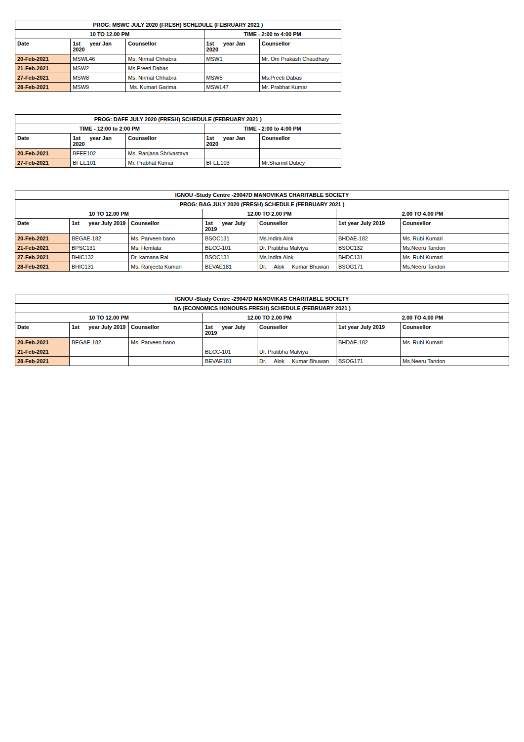| PROG: MSWC JULY 2020 (FRESH) SCHEDULE (FEBRUARY 2021 ) |
| 10 TO 12.00 PM | TIME - 2:00 to 4:00 PM |
| Date | 1st year Jan 2020 | Counsellor | 1st year Jan 2020 | Counsellor |
| 20-Feb-2021 | MSWL46 | Ms. Nirmal Chhabra | MSW1 | Mr. Om Prakash Chaudhary |
| 21-Feb-2021 | MSW2 | Ms.Preeti Dabas | | |
| 27-Feb-2021 | MSW8 | Ms. Nirmal Chhabra | MSW5 | Ms.Preeti Dabas |
| 28-Feb-2021 | MSW9 | Ms. Kumari Garima | MSWL47 | Mr. Prabhat Kumar |
| PROG: DAFE JULY 2020 (FRESH) SCHEDULE (FEBRUARY 2021 ) |
| TIME - 12:00 to 2:00 PM | TIME - 2:00 to 4:00 PM |
| Date | 1st year Jan 2020 | Counsellor | 1st year Jan 2020 | Counsellor |
| 20-Feb-2021 | BFEE102 | Ms. Ranjana Shrivastava | | |
| 27-Feb-2021 | BFEE101 | Mr. Prabhat Kumar | BFEE103 | Mr.Sharmil Dubey |
| IGNOU -Study Centre -29047D MANOVIKAS CHARITABLE SOCIETY |
| PROG: BAG JULY 2020 (FRESH) SCHEDULE (FEBRUARY 2021 ) |
| 10 TO 12.00 PM | 12.00 TO 2.00 PM | 2.00 TO 4.00 PM |
| Date | 1st year July 2019 | Counsellor | 1st year July 2019 | Counsellor | 1st year July 2019 | Counsellor |
| 20-Feb-2021 | BEGAE-182 | Ms. Parveen bano | BSOC131 | Ms.Indira Alok | BHDAE-182 | Ms. Rubi Kumari |
| 21-Feb-2021 | BPSC131 | Ms. Hemlata | BECC-101 | Dr. Pratibha Malviya | BSOC132 | Ms.Neeru Tandon |
| 27-Feb-2021 | BHIC132 | Dr. kamana Rai | BSOC131 | Ms.Indira Alok | BHDC131 | Ms. Rubi Kumari |
| 28-Feb-2021 | BHIC131 | Ms. Ranjeeta Kumari | BEVAE181 | Dr. Alok Kumar Bhuwan | BSOG171 | Ms.Neeru Tandon |
| IGNOU -Study Centre -29047D MANOVIKAS CHARITABLE SOCIETY |
| BA (ECONOMICS HONOURS-FRESH) SCHEDULE (FEBRUARY 2021 ) |
| 10 TO 12.00 PM | 12.00 TO 2.00 PM | 2.00 TO 4.00 PM |
| Date | 1st year July 2019 | Counsellor | 1st year July 2019 | Counsellor | 1st year July 2019 | Counsellor |
| 20-Feb-2021 | BEGAE-182 | Ms. Parveen bano | | | BHDAE-182 | Ms. Rubi Kumari |
| 21-Feb-2021 | | | BECC-101 | Dr. Pratibha Malviya | | |
| 28-Feb-2021 | | | BEVAE181 | Dr. Alok Kumar Bhuwan | BSOG171 | Ms.Neeru Tandon |